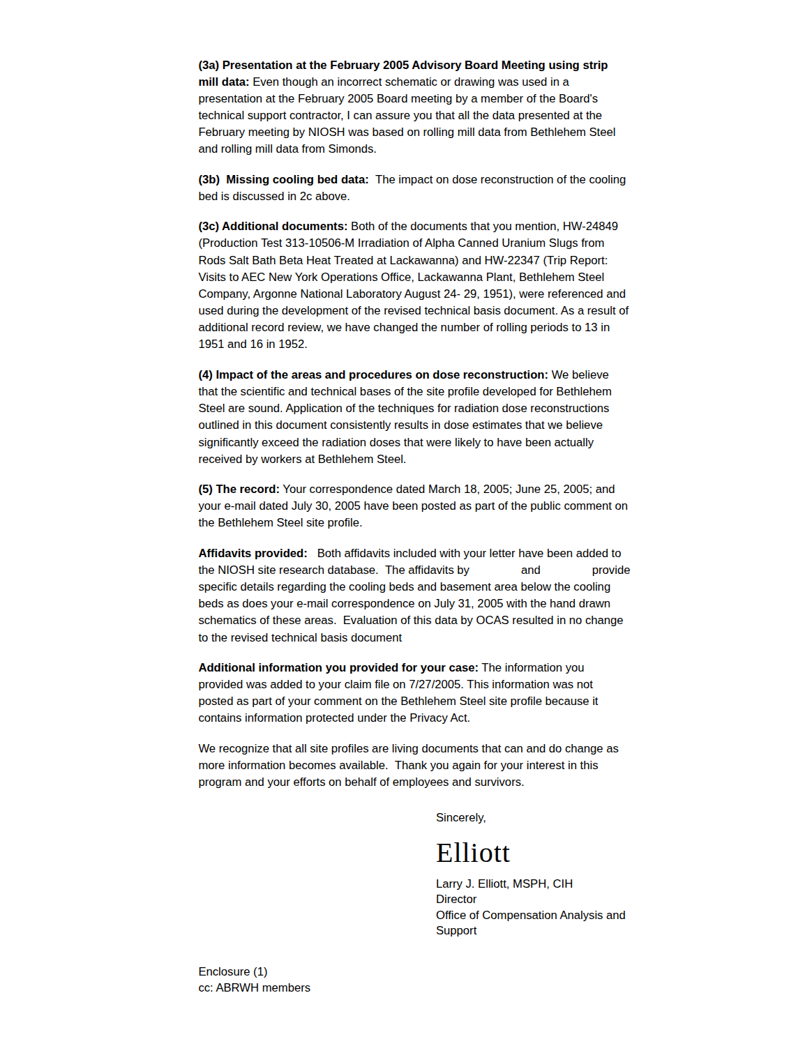(3a) Presentation at the February 2005 Advisory Board Meeting using strip mill data: Even though an incorrect schematic or drawing was used in a presentation at the February 2005 Board meeting by a member of the Board's technical support contractor, I can assure you that all the data presented at the February meeting by NIOSH was based on rolling mill data from Bethlehem Steel and rolling mill data from Simonds.
(3b) Missing cooling bed data: The impact on dose reconstruction of the cooling bed is discussed in 2c above.
(3c) Additional documents: Both of the documents that you mention, HW-24849 (Production Test 313-10506-M Irradiation of Alpha Canned Uranium Slugs from Rods Salt Bath Beta Heat Treated at Lackawanna) and HW-22347 (Trip Report: Visits to AEC New York Operations Office, Lackawanna Plant, Bethlehem Steel Company, Argonne National Laboratory August 24- 29, 1951), were referenced and used during the development of the revised technical basis document. As a result of additional record review, we have changed the number of rolling periods to 13 in 1951 and 16 in 1952.
(4) Impact of the areas and procedures on dose reconstruction: We believe that the scientific and technical bases of the site profile developed for Bethlehem Steel are sound. Application of the techniques for radiation dose reconstructions outlined in this document consistently results in dose estimates that we believe significantly exceed the radiation doses that were likely to have been actually received by workers at Bethlehem Steel.
(5) The record: Your correspondence dated March 18, 2005; June 25, 2005; and your e-mail dated July 30, 2005 have been posted as part of the public comment on the Bethlehem Steel site profile.
Affidavits provided: Both affidavits included with your letter have been added to the NIOSH site research database. The affidavits by and provide specific details regarding the cooling beds and basement area below the cooling beds as does your e-mail correspondence on July 31, 2005 with the hand drawn schematics of these areas. Evaluation of this data by OCAS resulted in no change to the revised technical basis document
Additional information you provided for your case: The information you provided was added to your claim file on 7/27/2005. This information was not posted as part of your comment on the Bethlehem Steel site profile because it contains information protected under the Privacy Act.
We recognize that all site profiles are living documents that can and do change as more information becomes available. Thank you again for your interest in this program and your efforts on behalf of employees and survivors.
Sincerely,
Elliott
Larry J. Elliott, MSPH, CIH
Director
Office of Compensation Analysis and Support
Enclosure (1)
cc: ABRWH members